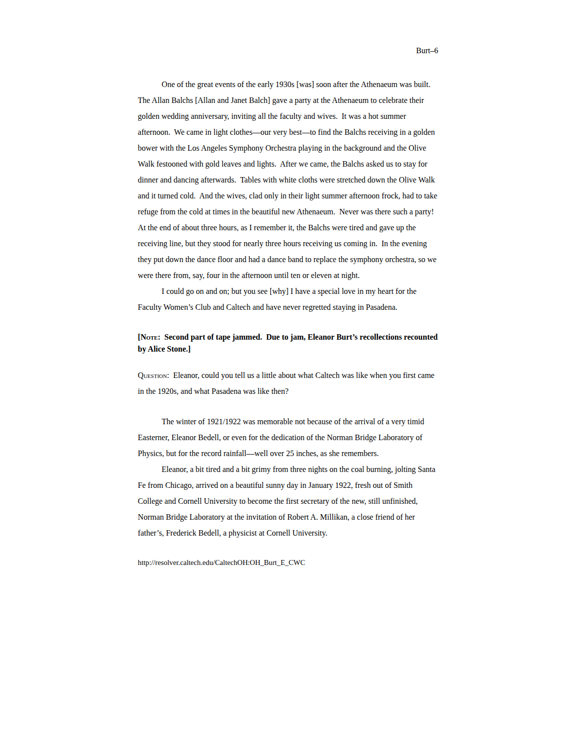Burt–6
One of the great events of the early 1930s [was] soon after the Athenaeum was built. The Allan Balchs [Allan and Janet Balch] gave a party at the Athenaeum to celebrate their golden wedding anniversary, inviting all the faculty and wives. It was a hot summer afternoon. We came in light clothes—our very best—to find the Balchs receiving in a golden bower with the Los Angeles Symphony Orchestra playing in the background and the Olive Walk festooned with gold leaves and lights. After we came, the Balchs asked us to stay for dinner and dancing afterwards. Tables with white cloths were stretched down the Olive Walk and it turned cold. And the wives, clad only in their light summer afternoon frock, had to take refuge from the cold at times in the beautiful new Athenaeum. Never was there such a party! At the end of about three hours, as I remember it, the Balchs were tired and gave up the receiving line, but they stood for nearly three hours receiving us coming in. In the evening they put down the dance floor and had a dance band to replace the symphony orchestra, so we were there from, say, four in the afternoon until ten or eleven at night.
I could go on and on; but you see [why] I have a special love in my heart for the Faculty Women’s Club and Caltech and have never regretted staying in Pasadena.
[Note: Second part of tape jammed. Due to jam, Eleanor Burt’s recollections recounted by Alice Stone.]
Question: Eleanor, could you tell us a little about what Caltech was like when you first came in the 1920s, and what Pasadena was like then?
The winter of 1921/1922 was memorable not because of the arrival of a very timid Easterner, Eleanor Bedell, or even for the dedication of the Norman Bridge Laboratory of Physics, but for the record rainfall—well over 25 inches, as she remembers.
Eleanor, a bit tired and a bit grimy from three nights on the coal burning, jolting Santa Fe from Chicago, arrived on a beautiful sunny day in January 1922, fresh out of Smith College and Cornell University to become the first secretary of the new, still unfinished, Norman Bridge Laboratory at the invitation of Robert A. Millikan, a close friend of her father’s, Frederick Bedell, a physicist at Cornell University.
http://resolver.caltech.edu/CaltechOH:OH_Burt_E_CWC